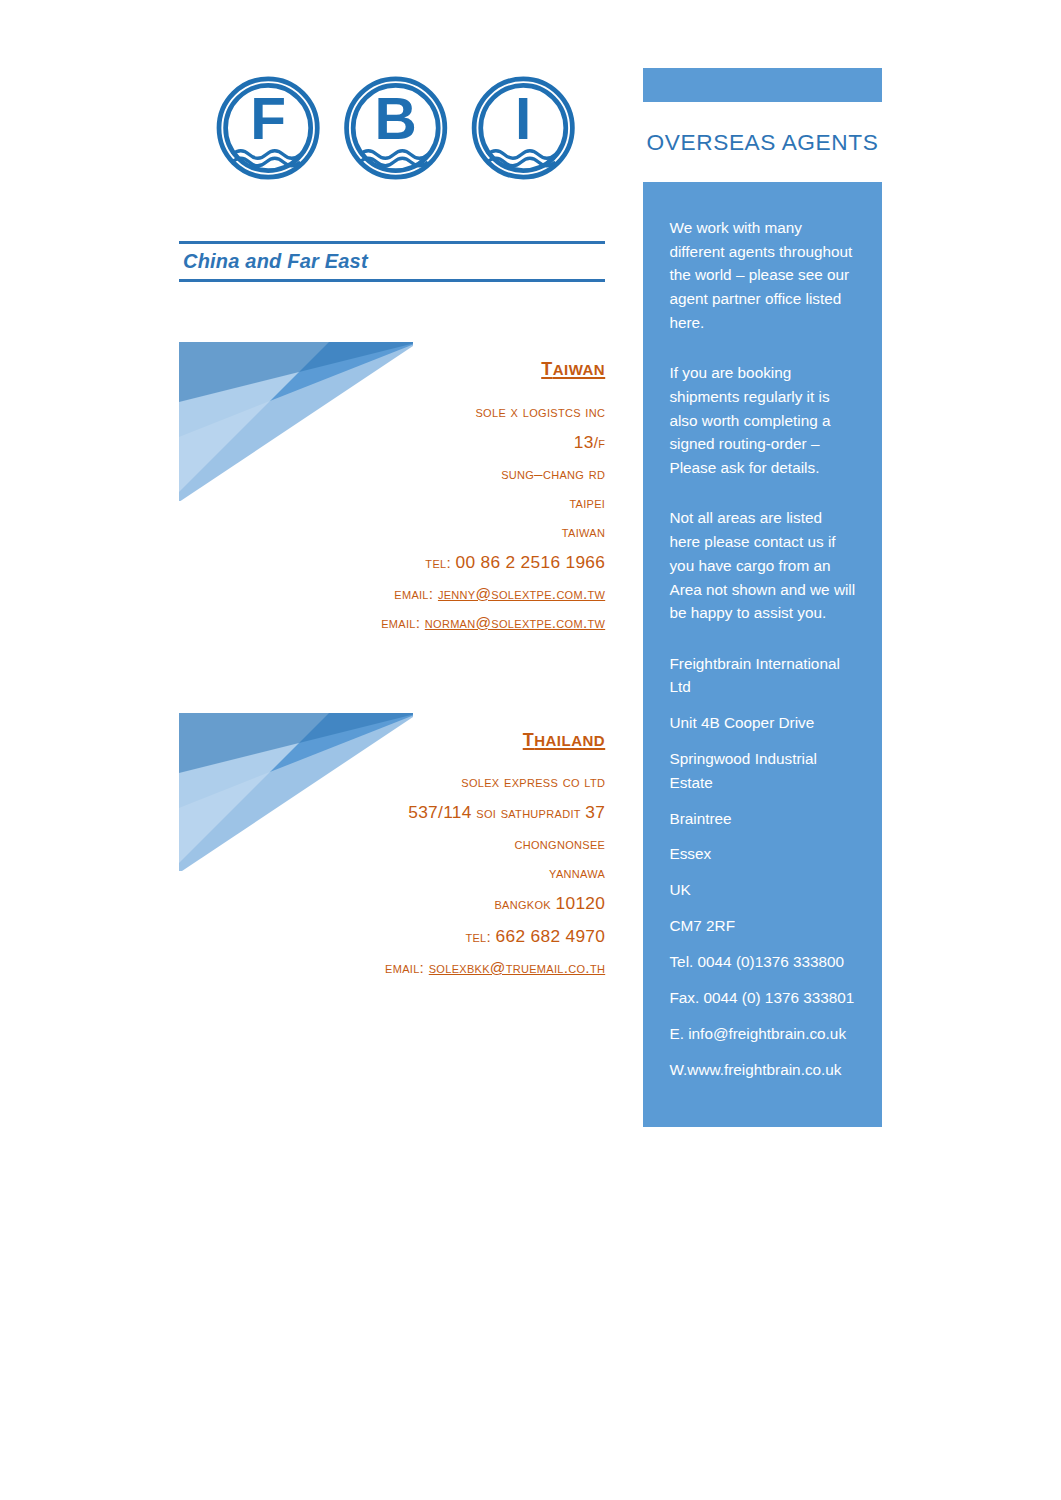F B I
China and Far East
Taiwan
Sole x Logistcs inc
13/f
sung–chang rd
taipei
taiwan
tel: 00 86 2 2516 1966
Email: jenny@solextpe.com.tw
Email: norman@solextpe.com.tw
Thailand
Solex Express Co Ltd
537/114 soi sathupradit 37
chongnonsee
yannawa
bangkok 10120
tel: 662 682 4970
Email: solexbkk@truemail.co.th
OVERSEAS AGENTS
We work with many different agents throughout the world – please see our agent partner office listed here.
If you are booking shipments regularly it is also worth completing a signed routing-order – Please ask for details.
Not all areas are listed here please contact us if you have cargo from an Area not shown and we will be happy to assist you.
Freightbrain International Ltd
Unit 4B Cooper Drive
Springwood Industrial Estate
Braintree
Essex
UK
CM7 2RF
Tel. 0044 (0)1376 333800
Fax. 0044 (0) 1376 333801
E. info@freightbrain.co.uk
W.www.freightbrain.co.uk